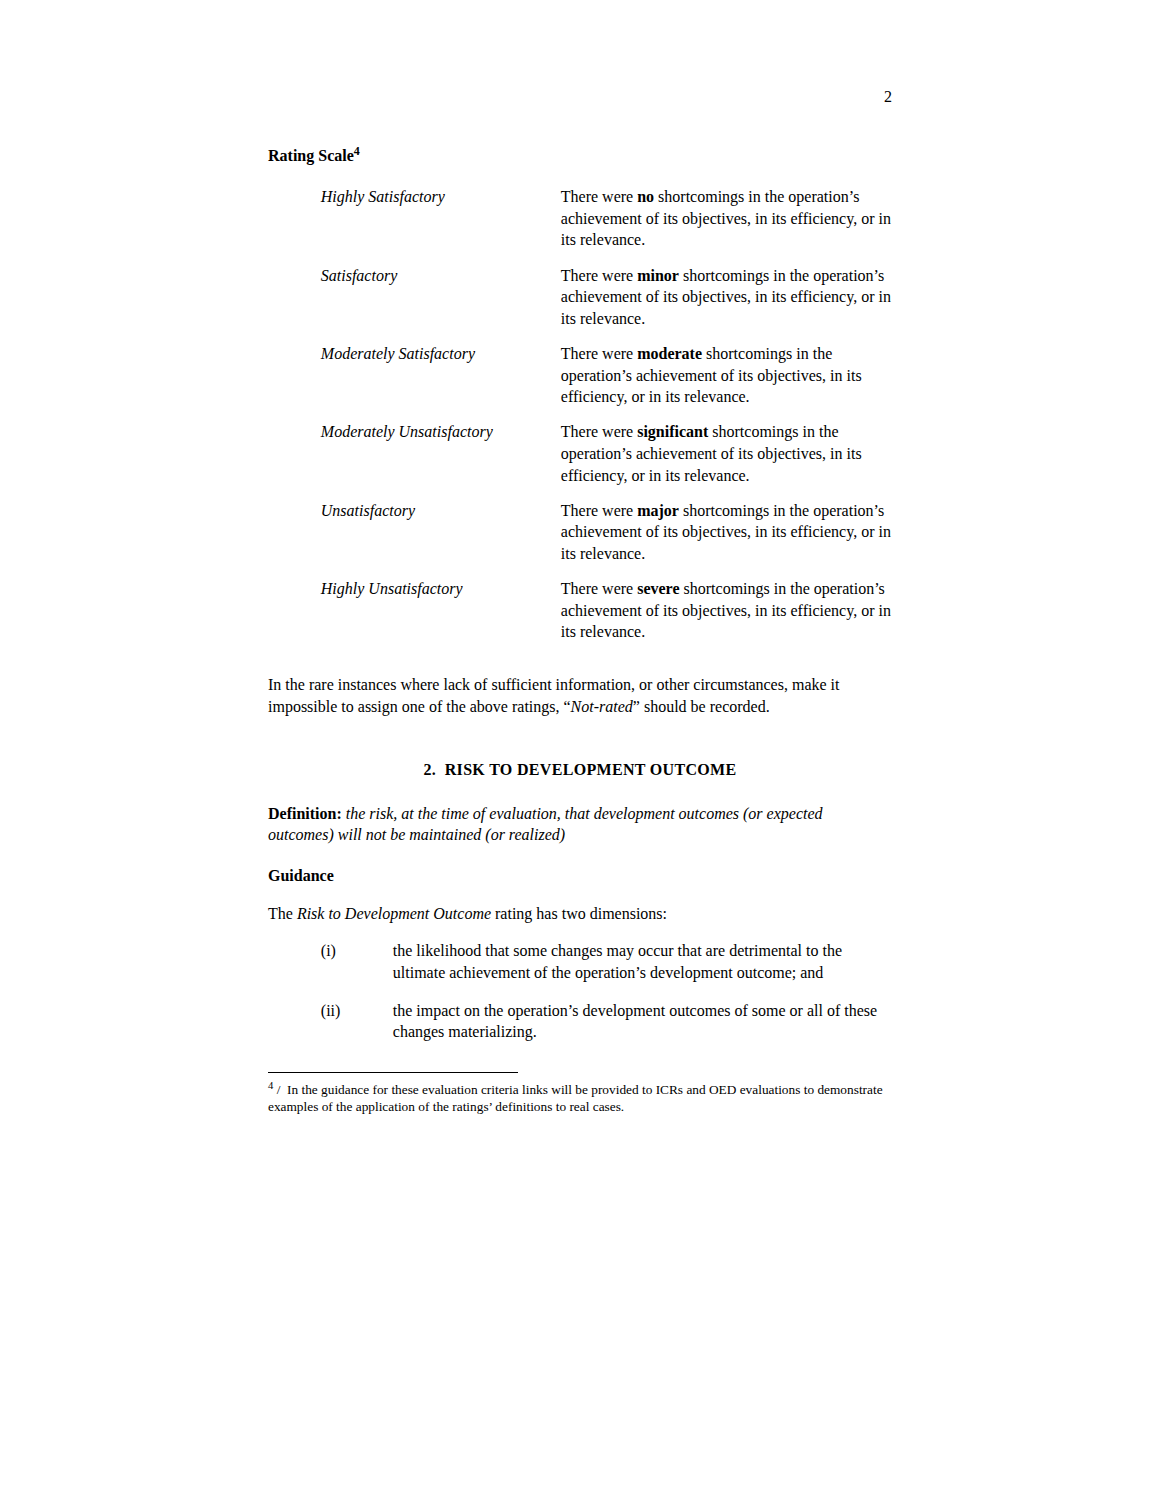2
Rating Scale4
| Highly Satisfactory | There were no shortcomings in the operation’s achievement of its objectives, in its efficiency, or in its relevance. |
| Satisfactory | There were minor shortcomings in the operation’s achievement of its objectives, in its efficiency, or in its relevance. |
| Moderately Satisfactory | There were moderate shortcomings in the operation’s achievement of its objectives, in its efficiency, or in its relevance. |
| Moderately Unsatisfactory | There were significant shortcomings in the operation’s achievement of its objectives, in its efficiency, or in its relevance. |
| Unsatisfactory | There were major shortcomings in the operation’s achievement of its objectives, in its efficiency, or in its relevance. |
| Highly Unsatisfactory | There were severe shortcomings in the operation’s achievement of its objectives, in its efficiency, or in its relevance. |
In the rare instances where lack of sufficient information, or other circumstances, make it impossible to assign one of the above ratings, “Not-rated” should be recorded.
2. RISK TO DEVELOPMENT OUTCOME
Definition: the risk, at the time of evaluation, that development outcomes (or expected outcomes) will not be maintained (or realized)
Guidance
The Risk to Development Outcome rating has two dimensions:
(i) the likelihood that some changes may occur that are detrimental to the ultimate achievement of the operation’s development outcome; and
(ii) the impact on the operation’s development outcomes of some or all of these changes materializing.
4 / In the guidance for these evaluation criteria links will be provided to ICRs and OED evaluations to demonstrate examples of the application of the ratings’ definitions to real cases.